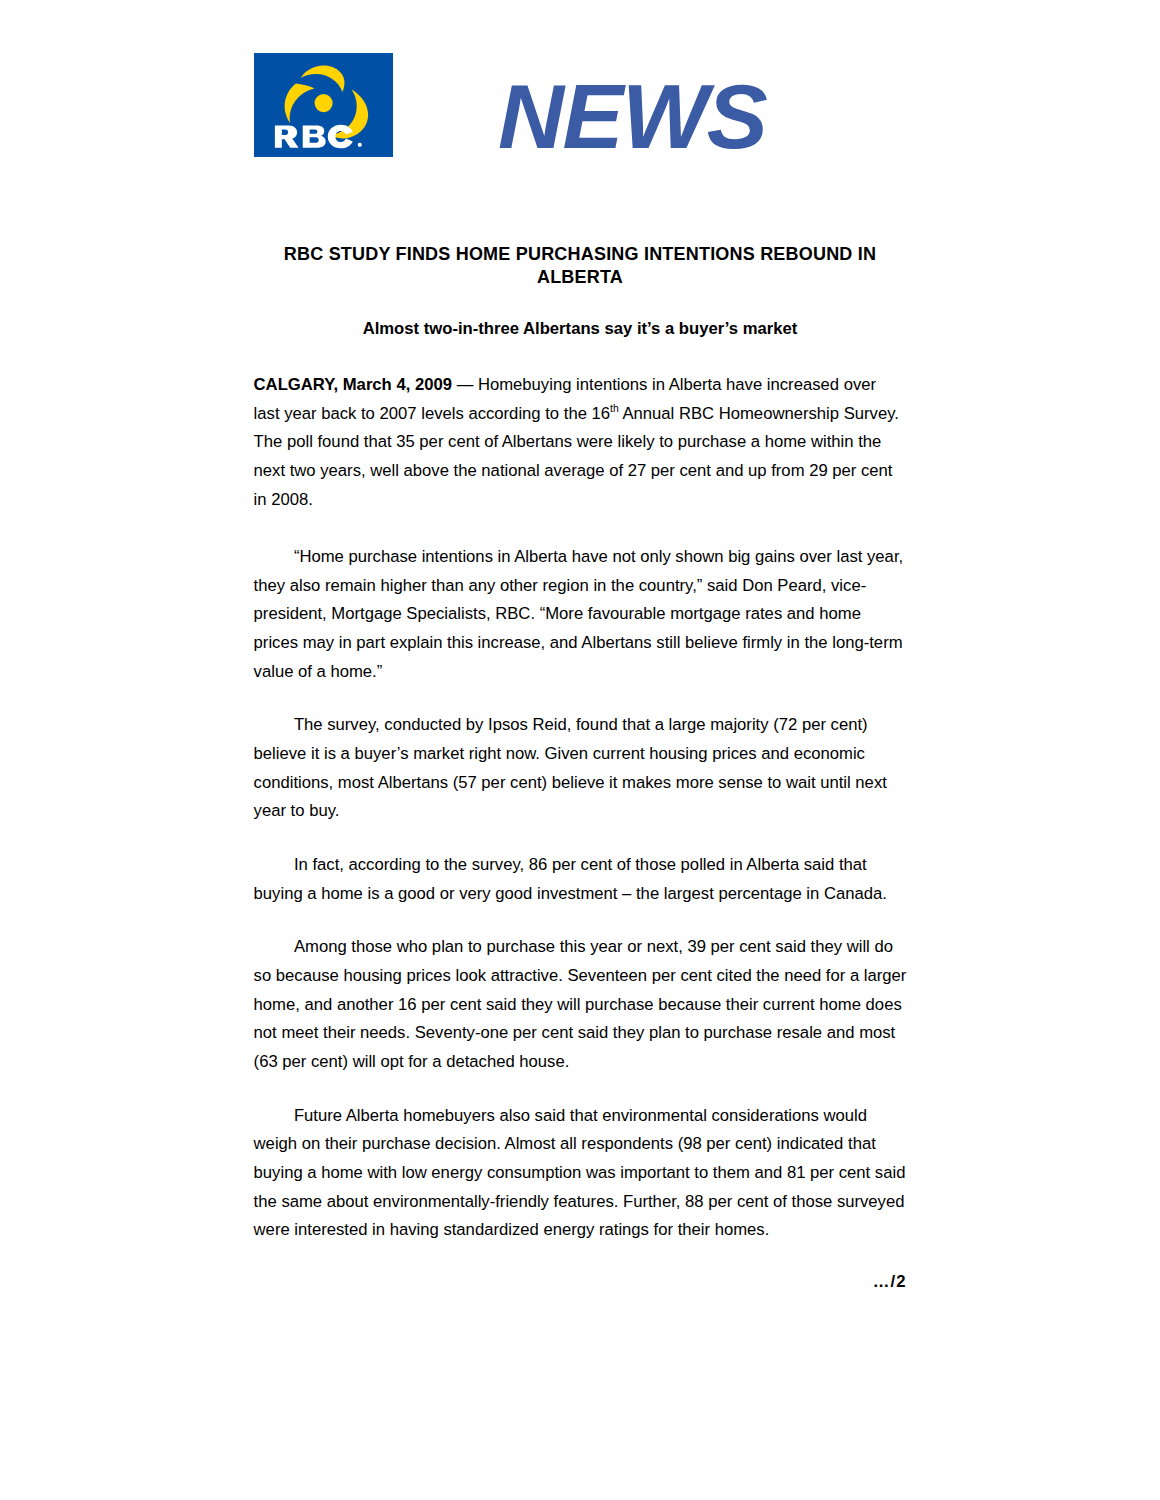NEWS
RBC STUDY FINDS HOME PURCHASING INTENTIONS REBOUND IN ALBERTA
Almost two-in-three Albertans say it’s a buyer’s market
CALGARY, March 4, 2009 — Homebuying intentions in Alberta have increased over last year back to 2007 levels according to the 16th Annual RBC Homeownership Survey. The poll found that 35 per cent of Albertans were likely to purchase a home within the next two years, well above the national average of 27 per cent and up from 29 per cent in 2008.
“Home purchase intentions in Alberta have not only shown big gains over last year, they also remain higher than any other region in the country,” said Don Peard, vice-president, Mortgage Specialists, RBC. “More favourable mortgage rates and home prices may in part explain this increase, and Albertans still believe firmly in the long-term value of a home.”
The survey, conducted by Ipsos Reid, found that a large majority (72 per cent) believe it is a buyer’s market right now. Given current housing prices and economic conditions, most Albertans (57 per cent) believe it makes more sense to wait until next year to buy.
In fact, according to the survey, 86 per cent of those polled in Alberta said that buying a home is a good or very good investment – the largest percentage in Canada.
Among those who plan to purchase this year or next, 39 per cent said they will do so because housing prices look attractive. Seventeen per cent cited the need for a larger home, and another 16 per cent said they will purchase because their current home does not meet their needs. Seventy-one per cent said they plan to purchase resale and most (63 per cent) will opt for a detached house.
Future Alberta homebuyers also said that environmental considerations would weigh on their purchase decision. Almost all respondents (98 per cent) indicated that buying a home with low energy consumption was important to them and 81 per cent said the same about environmentally-friendly features. Further, 88 per cent of those surveyed were interested in having standardized energy ratings for their homes.
…/2